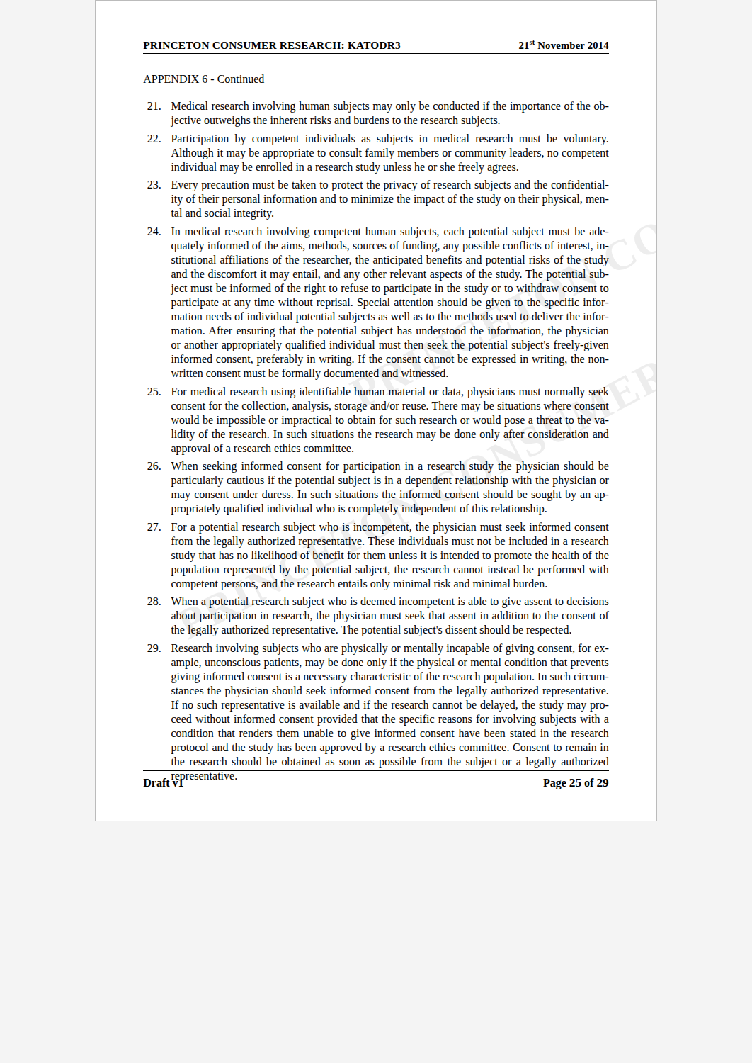PRINCETON CONSUMER RESEARCH PRINCETON CONSUMER RESEARCH
PRINCETON CONSUMER RESEARCH: KATODR3
21st November 2014
APPENDIX 6 - Continued
Medical research involving human subjects may only be conducted if the importance of the objective outweighs the inherent risks and burdens to the research subjects.
Participation by competent individuals as subjects in medical research must be voluntary. Although it may be appropriate to consult family members or community leaders, no competent individual may be enrolled in a research study unless he or she freely agrees.
Every precaution must be taken to protect the privacy of research subjects and the confidentiality of their personal information and to minimize the impact of the study on their physical, mental and social integrity.
In medical research involving competent human subjects, each potential subject must be adequately informed of the aims, methods, sources of funding, any possible conflicts of interest, institutional affiliations of the researcher, the anticipated benefits and potential risks of the study and the discomfort it may entail, and any other relevant aspects of the study. The potential subject must be informed of the right to refuse to participate in the study or to withdraw consent to participate at any time without reprisal. Special attention should be given to the specific information needs of individual potential subjects as well as to the methods used to deliver the information. After ensuring that the potential subject has understood the information, the physician or another appropriately qualified individual must then seek the potential subject's freely-given informed consent, preferably in writing. If the consent cannot be expressed in writing, the non-written consent must be formally documented and witnessed.
For medical research using identifiable human material or data, physicians must normally seek consent for the collection, analysis, storage and/or reuse. There may be situations where consent would be impossible or impractical to obtain for such research or would pose a threat to the validity of the research. In such situations the research may be done only after consideration and approval of a research ethics committee.
When seeking informed consent for participation in a research study the physician should be particularly cautious if the potential subject is in a dependent relationship with the physician or may consent under duress. In such situations the informed consent should be sought by an appropriately qualified individual who is completely independent of this relationship.
For a potential research subject who is incompetent, the physician must seek informed consent from the legally authorized representative. These individuals must not be included in a research study that has no likelihood of benefit for them unless it is intended to promote the health of the population represented by the potential subject, the research cannot instead be performed with competent persons, and the research entails only minimal risk and minimal burden.
When a potential research subject who is deemed incompetent is able to give assent to decisions about participation in research, the physician must seek that assent in addition to the consent of the legally authorized representative. The potential subject's dissent should be respected.
Research involving subjects who are physically or mentally incapable of giving consent, for example, unconscious patients, may be done only if the physical or mental condition that prevents giving informed consent is a necessary characteristic of the research population. In such circumstances the physician should seek informed consent from the legally authorized representative. If no such representative is available and if the research cannot be delayed, the study may proceed without informed consent provided that the specific reasons for involving subjects with a condition that renders them unable to give informed consent have been stated in the research protocol and the study has been approved by a research ethics committee. Consent to remain in the research should be obtained as soon as possible from the subject or a legally authorized representative.
Draft v1
Page 25 of 29